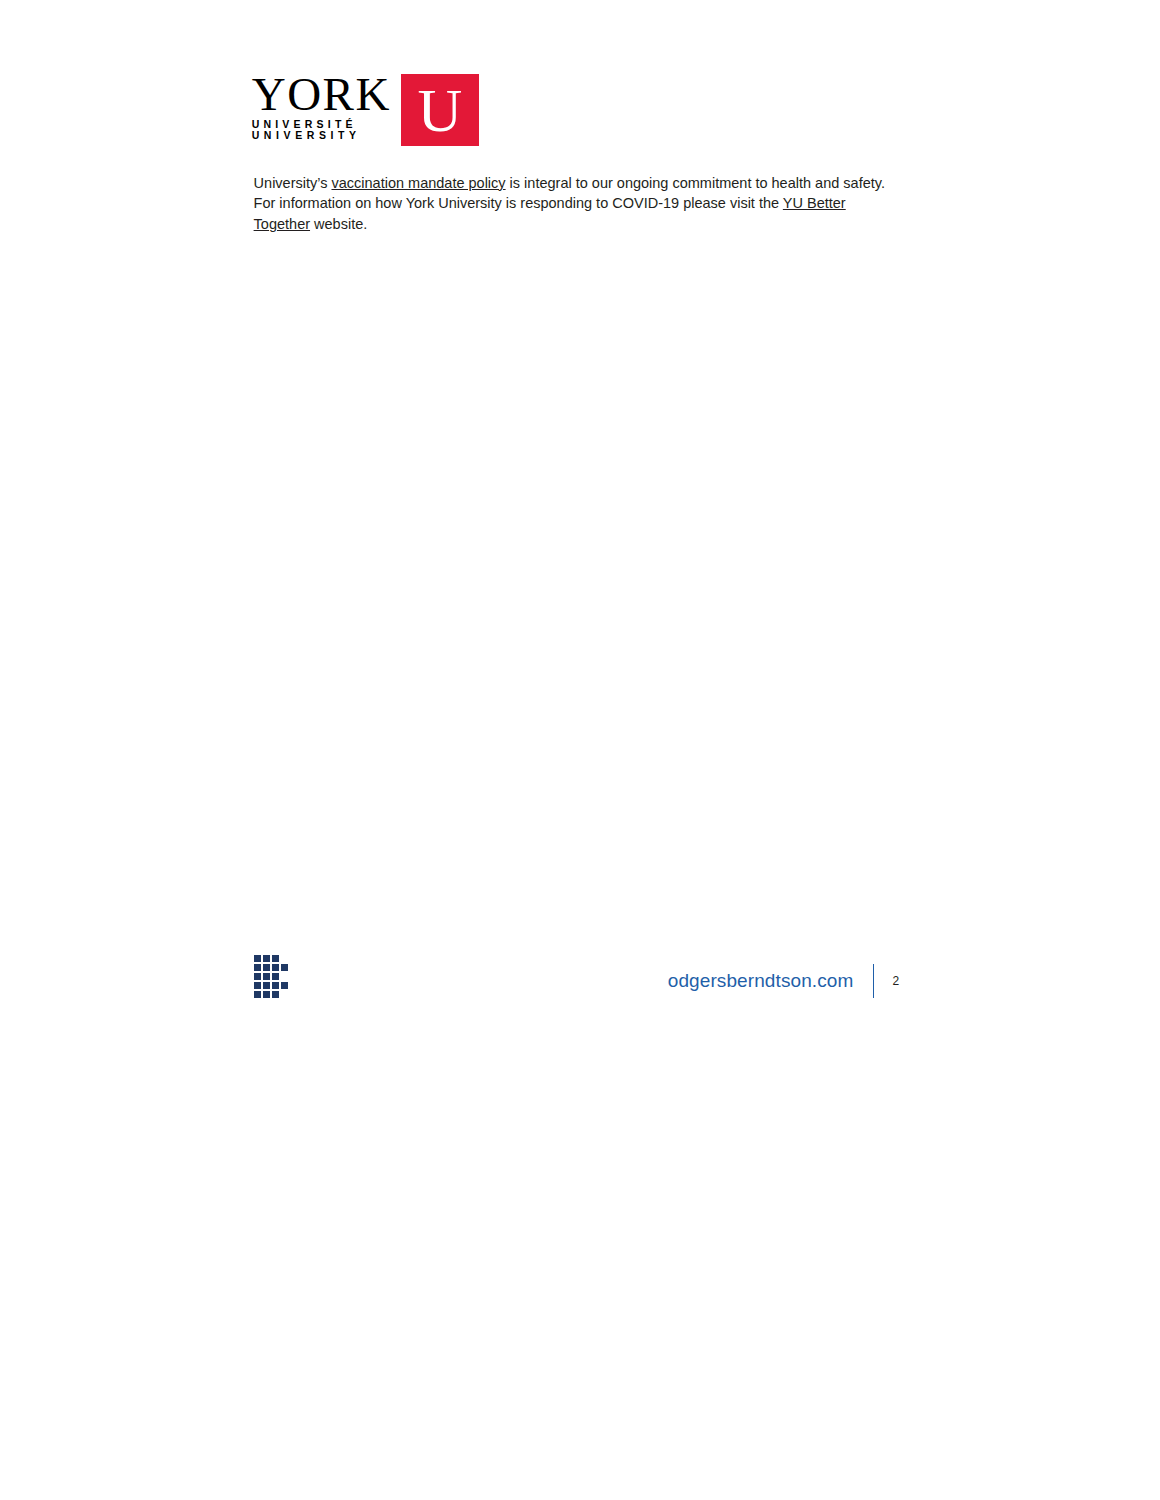YORK
UNIVERSITÉ
UNIVERSITY
U
University’s vaccination mandate policy is integral to our ongoing commitment to health and safety. For information on how York University is responding to COVID-19 please visit the YU Better Together website.
odgersberndtson.com 2